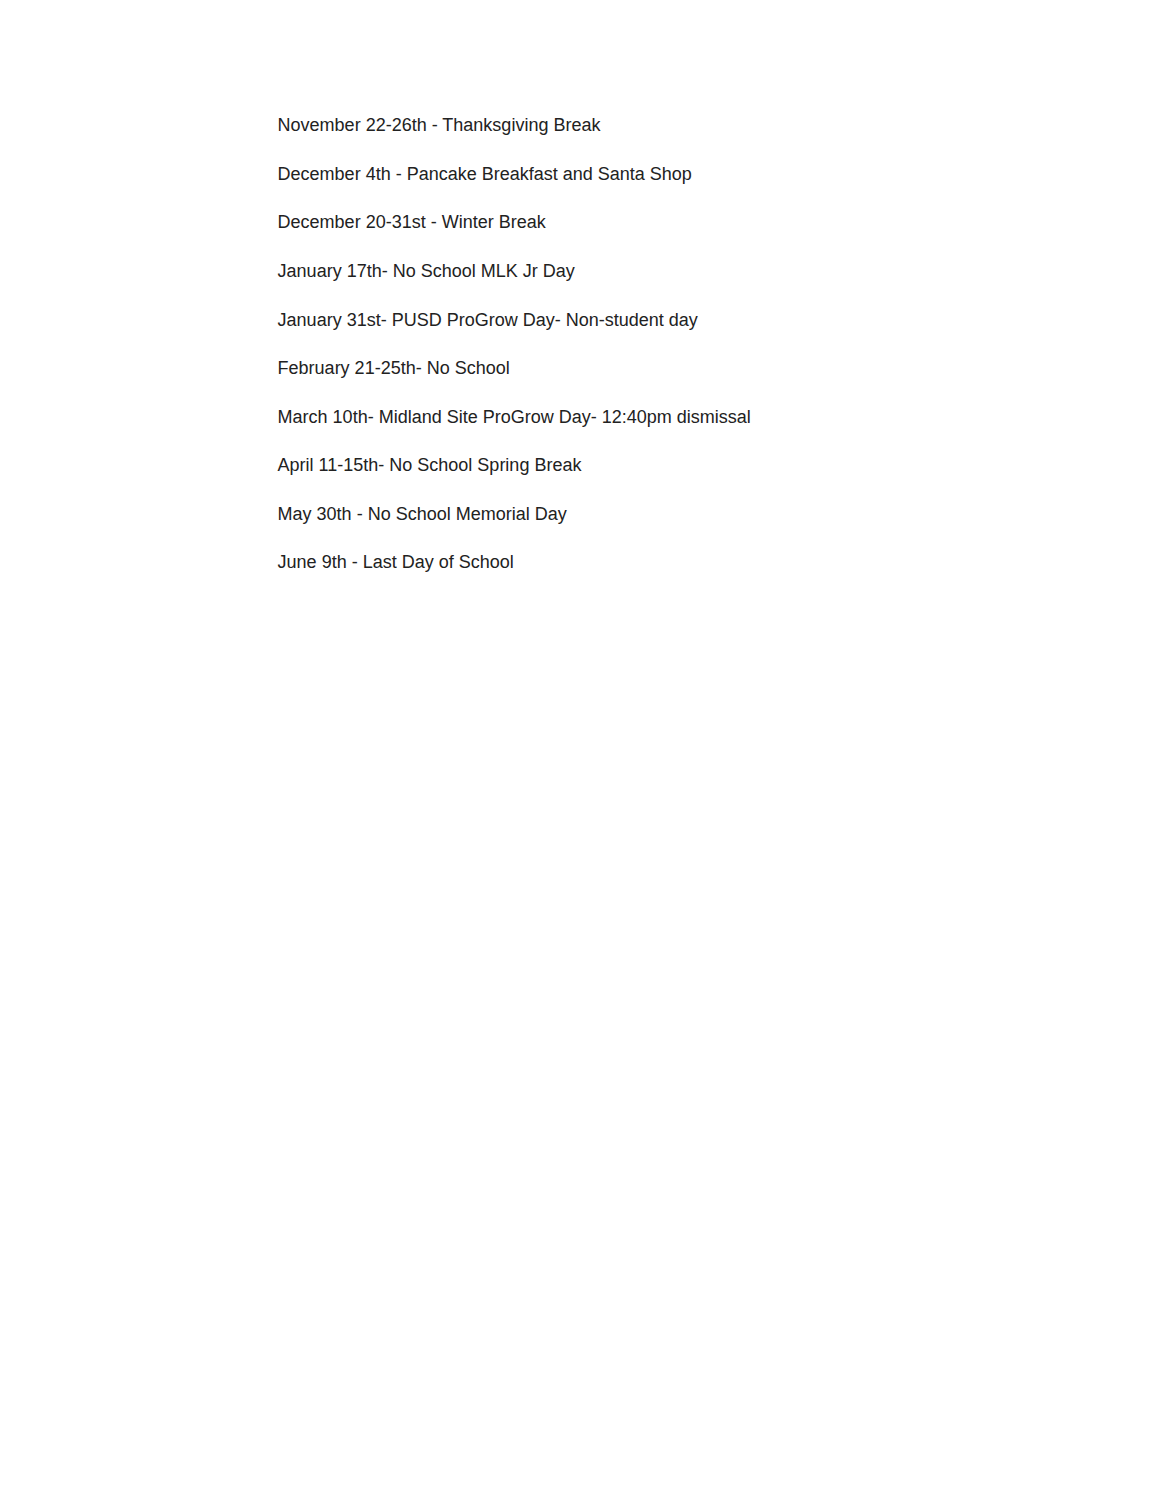November 22-26th - Thanksgiving Break
December 4th - Pancake Breakfast and Santa Shop
December 20-31st - Winter Break
January 17th- No School MLK Jr Day
January 31st- PUSD ProGrow Day- Non-student day
February 21-25th- No School
March 10th- Midland Site ProGrow Day- 12:40pm dismissal
April 11-15th- No School Spring Break
May 30th - No School Memorial Day
June 9th - Last Day of School